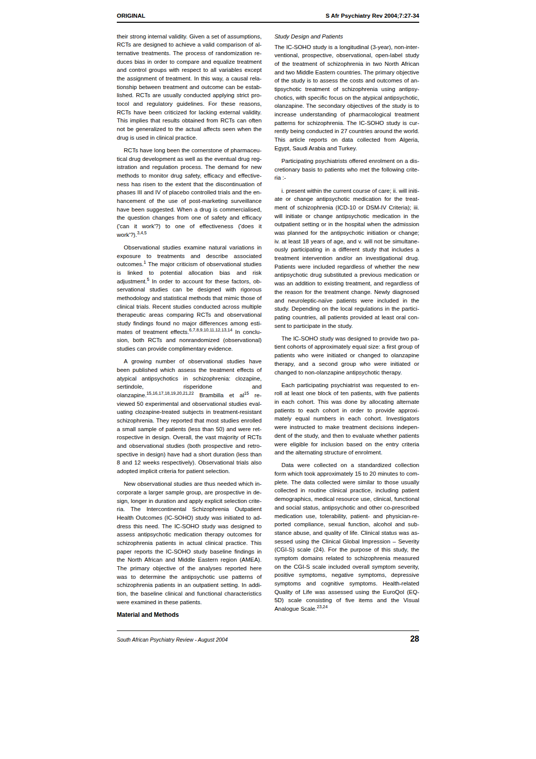ORIGINAL S Afr Psychiatry Rev 2004;7:27-34
their strong internal validity. Given a set of assumptions, RCTs are designed to achieve a valid comparison of alternative treatments. The process of randomization reduces bias in order to compare and equalize treatment and control groups with respect to all variables except the assignment of treatment. In this way, a causal relationship between treatment and outcome can be established. RCTs are usually conducted applying strict protocol and regulatory guidelines. For these reasons, RCTs have been criticized for lacking external validity. This implies that results obtained from RCTs can often not be generalized to the actual affects seen when the drug is used in clinical practice.
RCTs have long been the cornerstone of pharmaceutical drug development as well as the eventual drug registration and regulation process. The demand for new methods to monitor drug safety, efficacy and effectiveness has risen to the extent that the discontinuation of phases III and IV of placebo controlled trials and the enhancement of the use of post-marketing surveillance have been suggested. When a drug is commercialised, the question changes from one of safety and efficacy ('can it work'?) to one of effectiveness ('does it work'?).3,4,5
Observational studies examine natural variations in exposure to treatments and describe associated outcomes.1 The major criticism of observational studies is linked to potential allocation bias and risk adjustment.5 In order to account for these factors, observational studies can be designed with rigorous methodology and statistical methods that mimic those of clinical trials. Recent studies conducted across multiple therapeutic areas comparing RCTs and observational study findings found no major differences among estimates of treatment effects.6,7,8,9,10,11,12,13,14 In conclusion, both RCTs and nonrandomized (observational) studies can provide complimentary evidence.
A growing number of observational studies have been published which assess the treatment effects of atypical antipsychotics in schizophrenia: clozapine, sertindole, risperidone and olanzapine.15,16,17,18,19,20,21,22 Brambilla et al15 reviewed 50 experimental and observational studies evaluating clozapine-treated subjects in treatment-resistant schizophrenia. They reported that most studies enrolled a small sample of patients (less than 50) and were retrospective in design. Overall, the vast majority of RCTs and observational studies (both prospective and retrospective in design) have had a short duration (less than 8 and 12 weeks respectively). Observational trials also adopted implicit criteria for patient selection.
New observational studies are thus needed which incorporate a larger sample group, are prospective in design, longer in duration and apply explicit selection criteria. The Intercontinental Schizophrenia Outpatient Health Outcomes (IC-SOHO) study was initiated to address this need. The IC-SOHO study was designed to assess antipsychotic medication therapy outcomes for schizophrenia patients in actual clinical practice. This paper reports the IC-SOHO study baseline findings in the North African and Middle Eastern region (AMEA). The primary objective of the analyses reported here was to determine the antipsychotic use patterns of schizophrenia patients in an outpatient setting. In addition, the baseline clinical and functional characteristics were examined in these patients.
Material and Methods
Study Design and Patients
The IC-SOHO study is a longitudinal (3-year), non-interventional, prospective, observational, open-label study of the treatment of schizophrenia in two North African and two Middle Eastern countries. The primary objective of the study is to assess the costs and outcomes of antipsychotic treatment of schizophrenia using antipsychotics, with specific focus on the atypical antipsychotic, olanzapine. The secondary objectives of the study is to increase understanding of pharmacological treatment patterns for schizophrenia. The IC-SOHO study is currently being conducted in 27 countries around the world. This article reports on data collected from Algeria, Egypt, Saudi Arabia and Turkey.
Participating psychiatrists offered enrolment on a discretionary basis to patients who met the following criteria :-
i. present within the current course of care; ii. will initiate or change antipsychotic medication for the treatment of schizophrenia (ICD-10 or DSM-IV Criteria); iii. will initiate or change antipsychotic medication in the outpatient setting or in the hospital when the admission was planned for the antipsychotic initiation or change; iv. at least 18 years of age, and v. will not be simultaneously participating in a different study that includes a treatment intervention and/or an investigational drug. Patients were included regardless of whether the new antipsychotic drug substituted a previous medication or was an addition to existing treatment, and regardless of the reason for the treatment change. Newly diagnosed and neuroleptic-naïve patients were included in the study. Depending on the local regulations in the participating countries, all patients provided at least oral consent to participate in the study.
The IC-SOHO study was designed to provide two patient cohorts of approximately equal size: a first group of patients who were initiated or changed to olanzapine therapy, and a second group who were initiated or changed to non-olanzapine antipsychotic therapy.
Each participating psychiatrist was requested to enroll at least one block of ten patients, with five patients in each cohort. This was done by allocating alternate patients to each cohort in order to provide approximately equal numbers in each cohort. Investigators were instructed to make treatment decisions independent of the study, and then to evaluate whether patients were eligible for inclusion based on the entry criteria and the alternating structure of enrolment.
Data were collected on a standardized collection form which took approximately 15 to 20 minutes to complete. The data collected were similar to those usually collected in routine clinical practice, including patient demographics, medical resource use, clinical, functional and social status, antipsychotic and other co-prescribed medication use, tolerability, patient- and physician-reported compliance, sexual function, alcohol and substance abuse, and quality of life. Clinical status was assessed using the Clinical Global Impression – Severity (CGI-S) scale (24). For the purpose of this study, the symptom domains related to schizophrenia measured on the CGI-S scale included overall symptom severity, positive symptoms, negative symptoms, depressive symptoms and cognitive symptoms. Health-related Quality of Life was assessed using the EuroQol (EQ-5D) scale consisting of five items and the Visual Analogue Scale.23,24
South African Psychiatry Review - August 2004 28